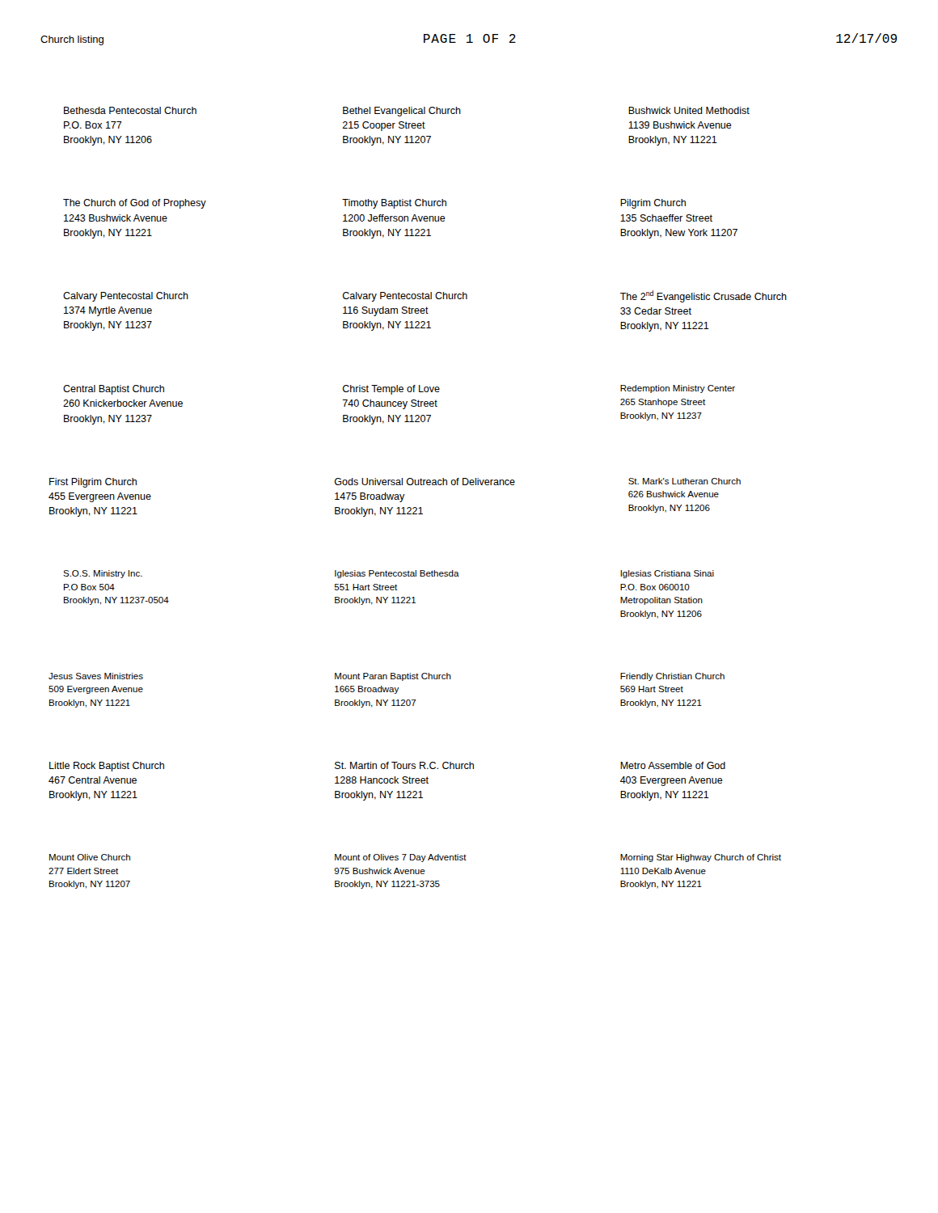Church listing
PAGE 1 OF 2
12/17/09
| Bethesda Pentecostal Church P.O. Box 177 Brooklyn, NY 11206 | Bethel Evangelical Church 215 Cooper Street Brooklyn, NY 11207 | Bushwick United Methodist 1139 Bushwick Avenue Brooklyn, NY 11221 |
| The Church of God of Prophesy 1243 Bushwick Avenue Brooklyn, NY 11221 | Timothy Baptist Church 1200 Jefferson Avenue Brooklyn, NY 11221 | Pilgrim Church 135 Schaeffer Street Brooklyn, New York 11207 |
| Calvary Pentecostal Church 1374 Myrtle Avenue Brooklyn, NY 11237 | Calvary Pentecostal Church 116 Suydam Street Brooklyn, NY 11221 | The 2 nd Evangelistic Crusade Church 33 Cedar Street Brooklyn, NY 11221 |
| Central Baptist Church 260 Knickerbocker Avenue Brooklyn, NY 11237 | Christ Temple of Love 740 Chauncey Street Brooklyn, NY 11207 | Redemption Ministry Center 265 Stanhope Street Brooklyn, NY 11237 |
| First Pilgrim Church 455 Evergreen Avenue Brooklyn, NY 11221 | Gods Universal Outreach of Deliverance 1475 Broadway Brooklyn, NY 11221 | St. Mark's Lutheran Church 626 Bushwick Avenue Brooklyn, NY 11206 |
| S.O.S. Ministry Inc. P.O Box 504 Brooklyn, NY 11237-0504 | Iglesias Pentecostal Bethesda 551 Hart Street Brooklyn, NY 11221 | Iglesias Cristiana Sinai P.O. Box 060010 Metropolitan Station Brooklyn, NY 11206 |
| Jesus Saves Ministries 509 Evergreen Avenue Brooklyn, NY 11221 | Mount Paran Baptist Church 1665 Broadway Brooklyn, NY 11207 | Friendly Christian Church 569 Hart Street Brooklyn, NY 11221 |
| Little Rock Baptist Church 467 Central Avenue Brooklyn, NY 11221 | St. Martin of Tours R.C. Church 1288 Hancock Street Brooklyn, NY 11221 | Metro Assemble of God 403 Evergreen Avenue Brooklyn, NY 11221 |
| Mount Olive Church 277 Eldert Street Brooklyn, NY 11207 | Mount of Olives 7 Day Adventist 975 Bushwick Avenue Brooklyn, NY 11221-3735 | Morning Star Highway Church of Christ 1110 DeKalb Avenue Brooklyn, NY 11221 |